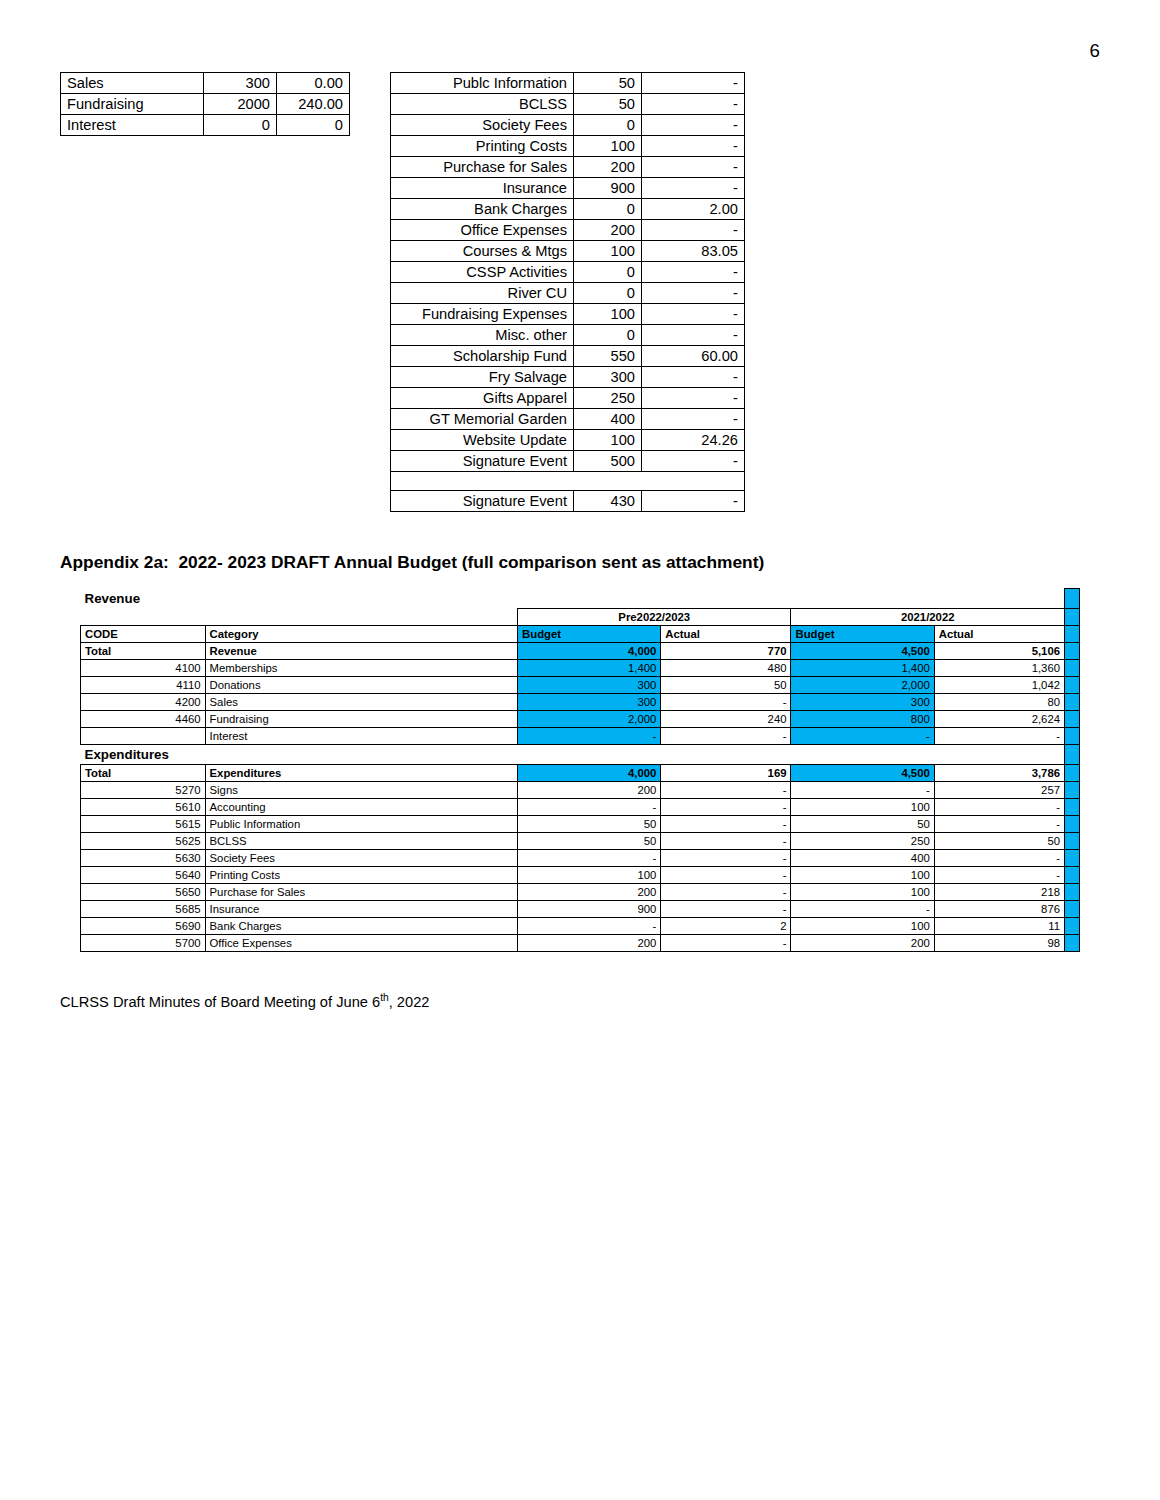6
| Sales | 300 | 0.00 |
| Fundraising | 2000 | 240.00 |
| Interest | 0 | 0 |
| Publc Information | 50 | - |
| BCLSS | 50 | - |
| Society Fees | 0 | - |
| Printing Costs | 100 | - |
| Purchase for Sales | 200 | - |
| Insurance | 900 | - |
| Bank Charges | 0 | 2.00 |
| Office Expenses | 200 | - |
| Courses & Mtgs | 100 | 83.05 |
| CSSP Activities | 0 | - |
| River CU | 0 | - |
| Fundraising Expenses | 100 | - |
| Misc. other | 0 | - |
| Scholarship Fund | 550 | 60.00 |
| Fry Salvage | 300 | - |
| Gifts Apparel | 250 | - |
| GT Memorial Garden | 400 | - |
| Website Update | 100 | 24.26 |
| Signature Event | 500 | - |
| Signature Event | 430 | - |
Appendix 2a: 2022- 2023 DRAFT Annual Budget (full comparison sent as attachment)
| Revenue | |
| | | Pre2022/2023 | 2021/2022 | |
| CODE | Category | Budget | Actual | Budget | Actual | |
| Total | Revenue | 4,000 | 770 | 4,500 | 5,106 | |
| 4100 | Memberships | 1,400 | 480 | 1,400 | 1,360 | |
| 4110 | Donations | 300 | 50 | 2,000 | 1,042 | |
| 4200 | Sales | 300 | - | 300 | 80 | |
| 4460 | Fundraising | 2,000 | 240 | 800 | 2,624 | |
| | Interest | - | - | - | - | |
| Expenditures | |
| Total | Expenditures | 4,000 | 169 | 4,500 | 3,786 | |
| 5270 | Signs | 200 | - | - | 257 | |
| 5610 | Accounting | - | - | 100 | - | |
| 5615 | Public Information | 50 | - | 50 | - | |
| 5625 | BCLSS | 50 | - | 250 | 50 | |
| 5630 | Society Fees | - | - | 400 | - | |
| 5640 | Printing Costs | 100 | - | 100 | - | |
| 5650 | Purchase for Sales | 200 | - | 100 | 218 | |
| 5685 | Insurance | 900 | - | - | 876 | |
| 5690 | Bank Charges | - | 2 | 100 | 11 | |
| 5700 | Office Expenses | 200 | - | 200 | 98 | |
CLRSS Draft Minutes of Board Meeting of June 6th, 2022